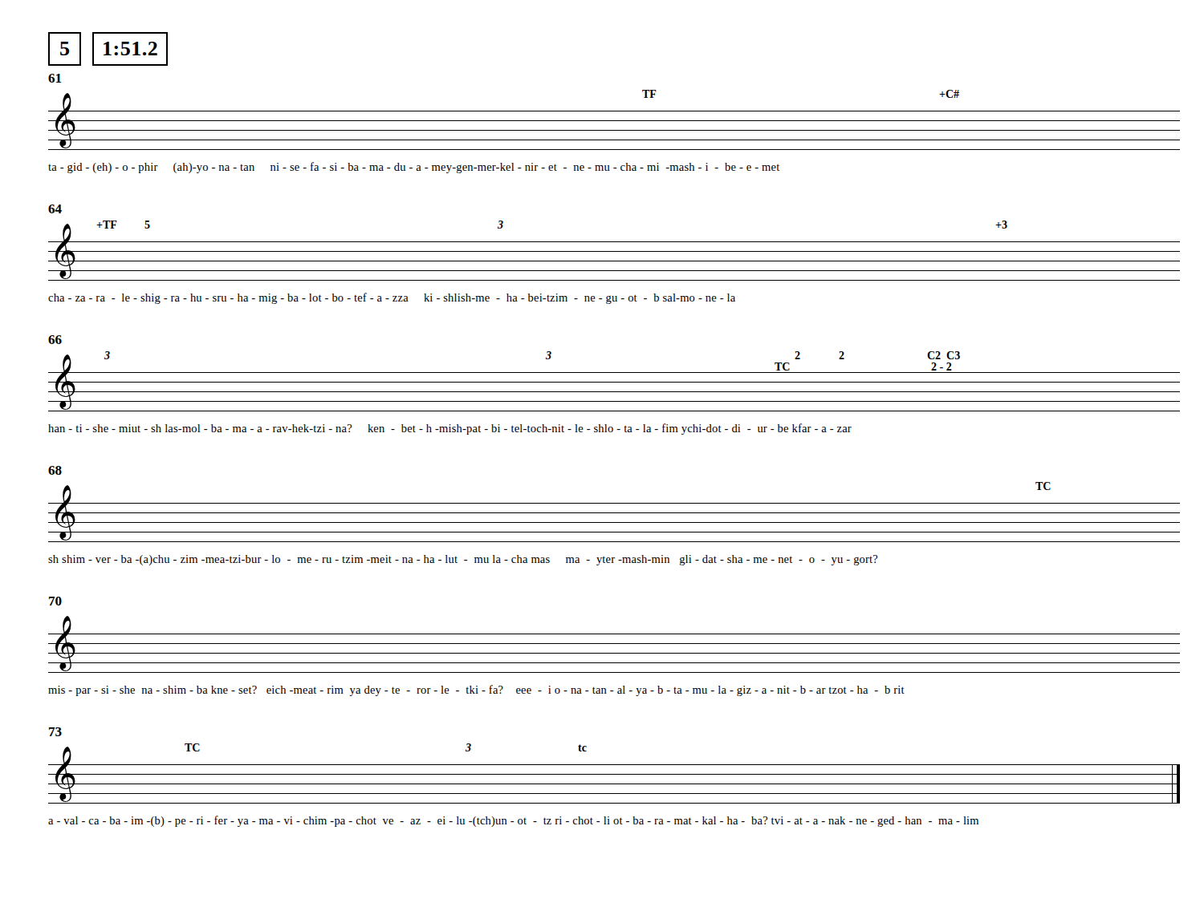5 1:51.2
61
TF +C#
𝄞
ta - gid - (eh) - o - phir (ah)-yo - na - tan ni - se - fa - si - ba - ma - du - a - mey-gen-mer-kel - nir - et - ne - mu - cha - mi -mash - i - be - e - met
64
+TF 5 3 +3
𝄞
cha - za - ra - le - shig - ra - hu - sru - ha - mig - ba - lot - bo - tef - a - zza ki - shlish-me - ha - bei-tzim - ne - gu - ot - b sal-mo - ne - la
66
3 3 2 2 TC C2 C3 2 - 2
𝄞
han - ti - she - miut - sh las-mol - ba - ma - a - rav-hek-tzi - na? ken - bet - h -mish-pat - bi - tel-toch-nit - le - shlo - ta - la - fim ychi-dot - di - ur - be kfar - a - zar
68
TC
𝄞
sh shim - ver - ba -(a)chu - zim -mea-tzi-bur - lo - me - ru - tzim -meit - na - ha - lut - mu la - cha mas ma - yter -mash-min gli - dat - sha - me - net - o - yu - gort?
70
𝄞
mis - par - si - she na - shim - ba kne - set? eich -meat - rim ya dey - te - ror - le - tki - fa? eee - i o - na - tan - al - ya - b - ta - mu - la - giz - a - nit - b - ar tzot - ha - b rit
73
TC 3 tc
𝄞
a - val - ca - ba - im -(b) - pe - ri - fer - ya - ma - vi - chim -pa - chot ve - az - ei - lu -(tch)un - ot - tz ri - chot - li ot - ba - ra - mat - kal - ha - ba? tvi - at - a - nak - ne - ged - han - ma - lim
Single-staff vocal line in treble clef, measures 61 through 73, with transliterated Hebrew lyrics. Annotations above the staff include TF, +TF, +C#, +3, TC, tc, C2, C3, and tuplet indications of 2, 3, and 5.